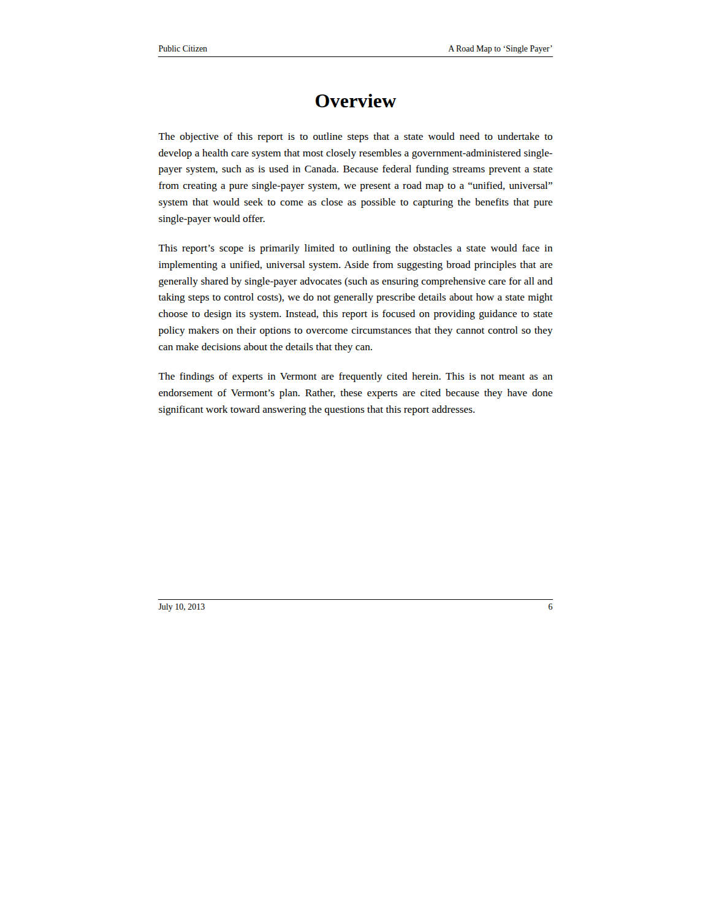Public Citizen A Road Map to ‘Single Payer’
Overview
The objective of this report is to outline steps that a state would need to undertake to develop a health care system that most closely resembles a government-administered single-payer system, such as is used in Canada. Because federal funding streams prevent a state from creating a pure single-payer system, we present a road map to a “unified, universal” system that would seek to come as close as possible to capturing the benefits that pure single-payer would offer.
This report’s scope is primarily limited to outlining the obstacles a state would face in implementing a unified, universal system. Aside from suggesting broad principles that are generally shared by single-payer advocates (such as ensuring comprehensive care for all and taking steps to control costs), we do not generally prescribe details about how a state might choose to design its system. Instead, this report is focused on providing guidance to state policy makers on their options to overcome circumstances that they cannot control so they can make decisions about the details that they can.
The findings of experts in Vermont are frequently cited herein. This is not meant as an endorsement of Vermont’s plan. Rather, these experts are cited because they have done significant work toward answering the questions that this report addresses.
July 10, 2013 6